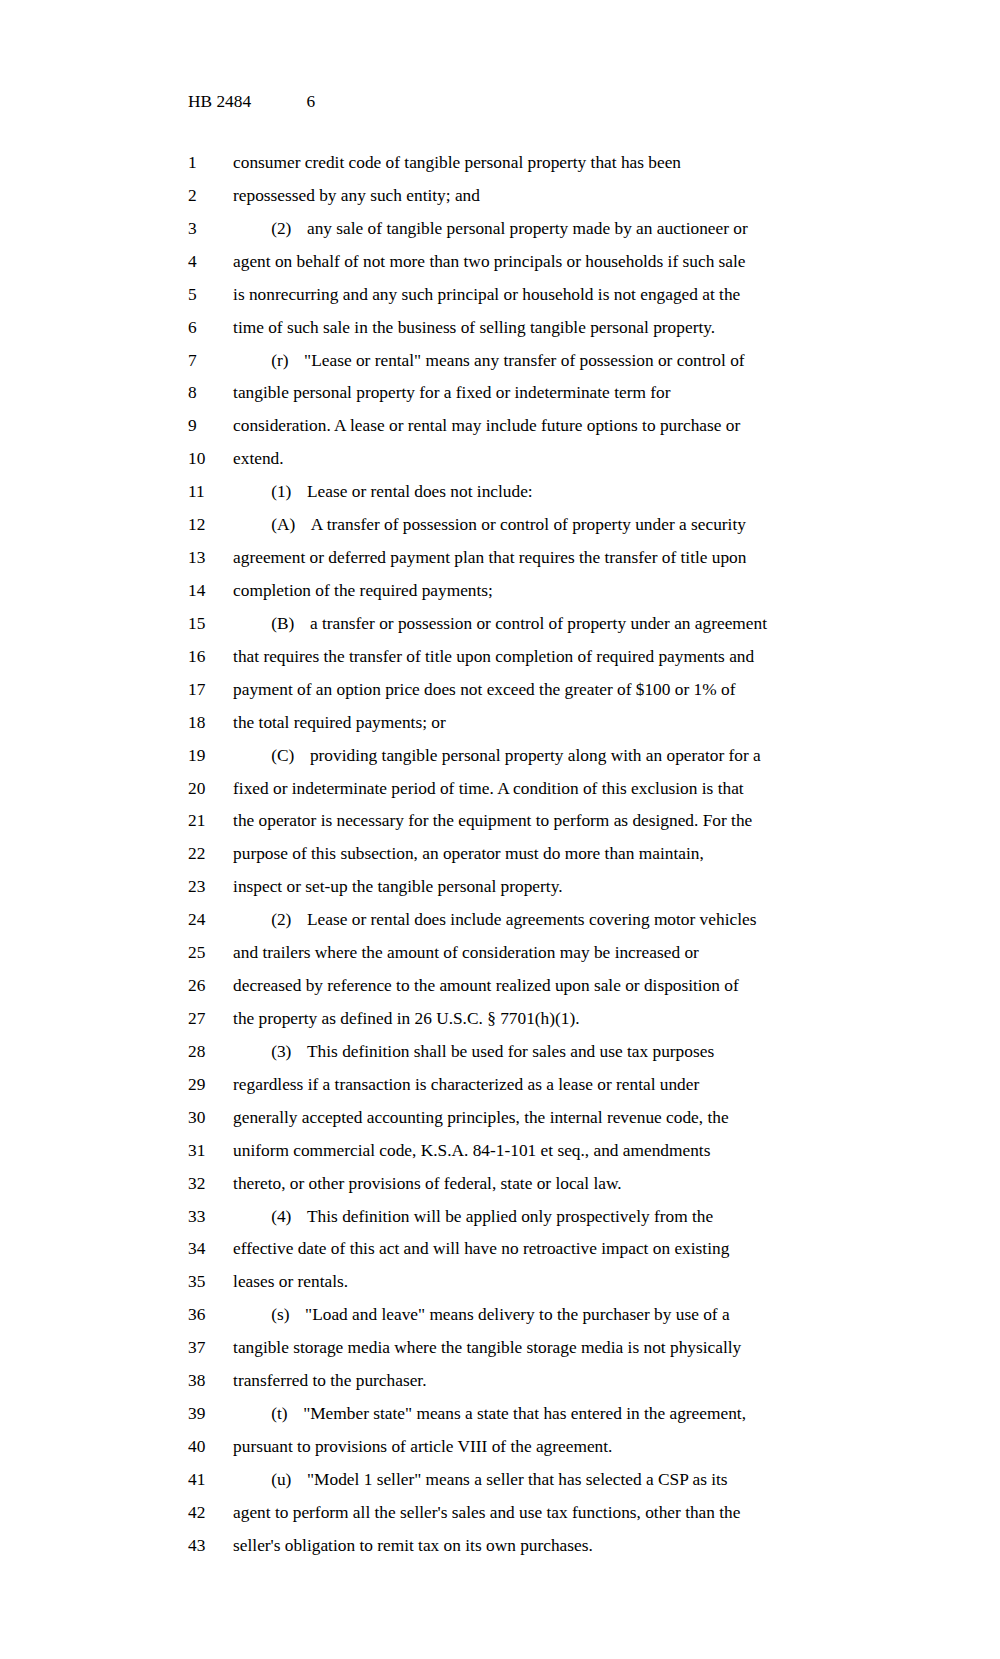HB 2484 6
consumer credit code of tangible personal property that has been
repossessed by any such entity; and
(2) any sale of tangible personal property made by an auctioneer or
agent on behalf of not more than two principals or households if such sale
is nonrecurring and any such principal or household is not engaged at the
time of such sale in the business of selling tangible personal property.
(r) "Lease or rental" means any transfer of possession or control of
tangible personal property for a fixed or indeterminate term for
consideration. A lease or rental may include future options to purchase or
extend.
(1) Lease or rental does not include:
(A) A transfer of possession or control of property under a security
agreement or deferred payment plan that requires the transfer of title upon
completion of the required payments;
(B) a transfer or possession or control of property under an agreement
that requires the transfer of title upon completion of required payments and
payment of an option price does not exceed the greater of $100 or 1% of
the total required payments; or
(C) providing tangible personal property along with an operator for a
fixed or indeterminate period of time. A condition of this exclusion is that
the operator is necessary for the equipment to perform as designed. For the
purpose of this subsection, an operator must do more than maintain,
inspect or set-up the tangible personal property.
(2) Lease or rental does include agreements covering motor vehicles
and trailers where the amount of consideration may be increased or
decreased by reference to the amount realized upon sale or disposition of
the property as defined in 26 U.S.C. § 7701(h)(1).
(3) This definition shall be used for sales and use tax purposes
regardless if a transaction is characterized as a lease or rental under
generally accepted accounting principles, the internal revenue code, the
uniform commercial code, K.S.A. 84-1-101 et seq., and amendments
thereto, or other provisions of federal, state or local law.
(4) This definition will be applied only prospectively from the
effective date of this act and will have no retroactive impact on existing
leases or rentals.
(s) "Load and leave" means delivery to the purchaser by use of a
tangible storage media where the tangible storage media is not physically
transferred to the purchaser.
(t) "Member state" means a state that has entered in the agreement,
pursuant to provisions of article VIII of the agreement.
(u) "Model 1 seller" means a seller that has selected a CSP as its
agent to perform all the seller's sales and use tax functions, other than the
seller's obligation to remit tax on its own purchases.